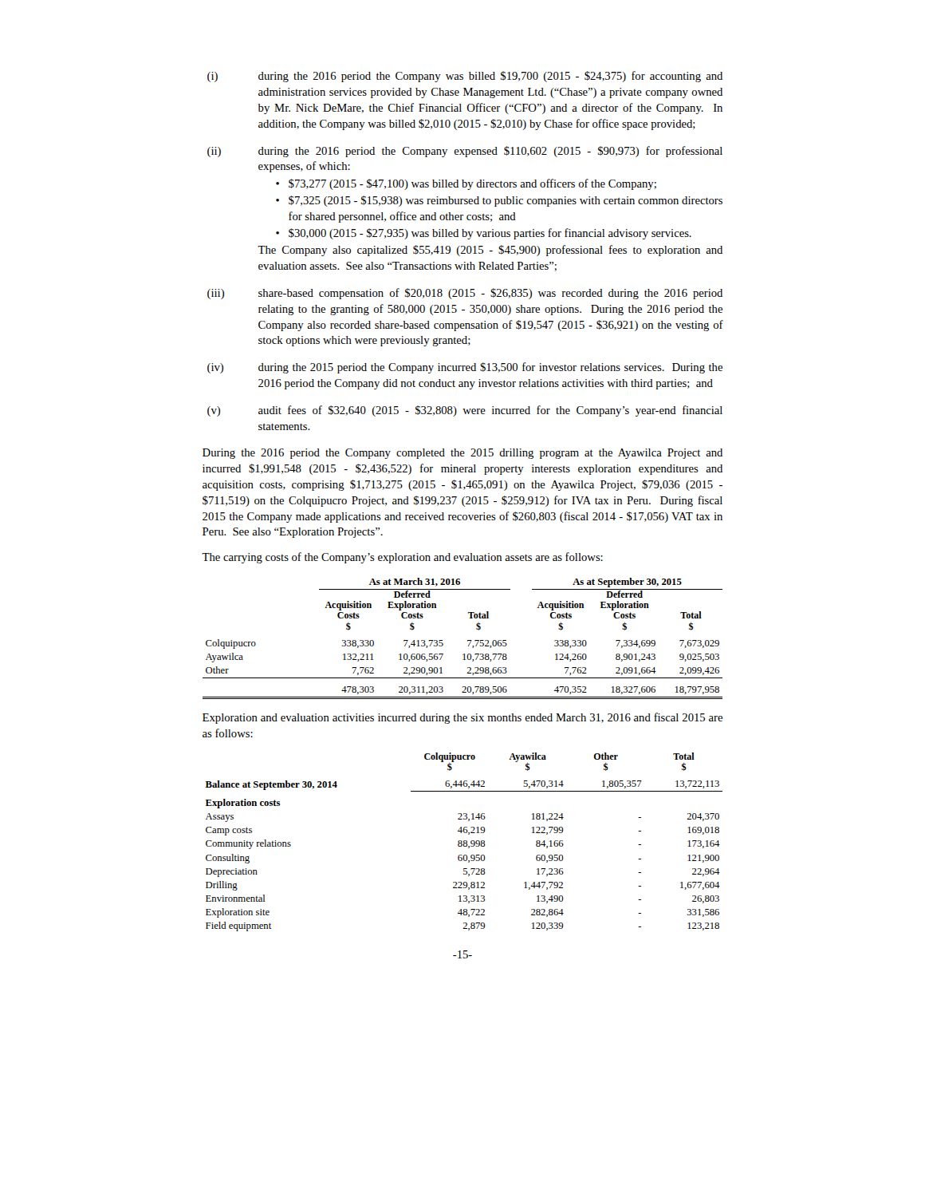(i)
during the 2016 period the Company was billed $19,700 (2015 - $24,375) for accounting and administration services provided by Chase Management Ltd. (“Chase”) a private company owned by Mr. Nick DeMare, the Chief Financial Officer (“CFO”) and a director of the Company. In addition, the Company was billed $2,010 (2015 - $2,010) by Chase for office space provided;
(ii)
during the 2016 period the Company expensed $110,602 (2015 - $90,973) for professional expenses, of which:
$73,277 (2015 - $47,100) was billed by directors and officers of the Company;
$7,325 (2015 - $15,938) was reimbursed to public companies with certain common directors for shared personnel, office and other costs; and
$30,000 (2015 - $27,935) was billed by various parties for financial advisory services.
The Company also capitalized $55,419 (2015 - $45,900) professional fees to exploration and evaluation assets. See also “Transactions with Related Parties”;
(iii)
share-based compensation of $20,018 (2015 - $26,835) was recorded during the 2016 period relating to the granting of 580,000 (2015 - 350,000) share options. During the 2016 period the Company also recorded share-based compensation of $19,547 (2015 - $36,921) on the vesting of stock options which were previously granted;
(iv)
during the 2015 period the Company incurred $13,500 for investor relations services. During the 2016 period the Company did not conduct any investor relations activities with third parties; and
(v)
audit fees of $32,640 (2015 - $32,808) were incurred for the Company’s year-end financial statements.
During the 2016 period the Company completed the 2015 drilling program at the Ayawilca Project and incurred $1,991,548 (2015 - $2,436,522) for mineral property interests exploration expenditures and acquisition costs, comprising $1,713,275 (2015 - $1,465,091) on the Ayawilca Project, $79,036 (2015 - $711,519) on the Colquipucro Project, and $199,237 (2015 - $259,912) for IVA tax in Peru. During fiscal 2015 the Company made applications and received recoveries of $260,803 (fiscal 2014 - $17,056) VAT tax in Peru. See also “Exploration Projects”.
The carrying costs of the Company’s exploration and evaluation assets are as follows:
| | As at March 31, 2016 | | As at September 30, 2015 |
| | Acquisition Costs $ | Deferred Exploration Costs $ | Total $ | | Acquisition Costs $ | Deferred Exploration Costs $ | Total $ |
| Colquipucro | 338,330 | 7,413,735 | 7,752,065 | | 338,330 | 7,334,699 | 7,673,029 |
| Ayawilca | 132,211 | 10,606,567 | 10,738,778 | | 124,260 | 8,901,243 | 9,025,503 |
| Other | 7,762 | 2,290,901 | 2,298,663 | | 7,762 | 2,091,664 | 2,099,426 |
| | 478,303 | 20,311,203 | 20,789,506 | | 470,352 | 18,327,606 | 18,797,958 |
Exploration and evaluation activities incurred during the six months ended March 31, 2016 and fiscal 2015 are as follows:
| | Colquipucro $ | Ayawilca $ | Other $ | Total $ |
| Balance at September 30, 2014 | 6,446,442 | 5,470,314 | 1,805,357 | 13,722,113 |
| Exploration costs | | | | |
| Assays | 23,146 | 181,224 | - | 204,370 |
| Camp costs | 46,219 | 122,799 | - | 169,018 |
| Community relations | 88,998 | 84,166 | - | 173,164 |
| Consulting | 60,950 | 60,950 | - | 121,900 |
| Depreciation | 5,728 | 17,236 | - | 22,964 |
| Drilling | 229,812 | 1,447,792 | - | 1,677,604 |
| Environmental | 13,313 | 13,490 | - | 26,803 |
| Exploration site | 48,722 | 282,864 | - | 331,586 |
| Field equipment | 2,879 | 120,339 | - | 123,218 |
-15-